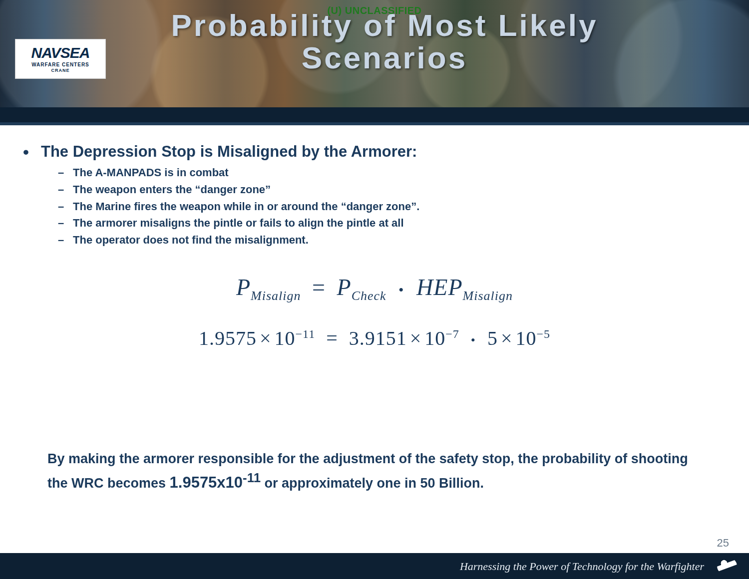(U) UNCLASSIFIED
NAVSEA
WARFARE CENTERS
CRANE
Probability of Most Likely
Scenarios
The Depression Stop is Misaligned by the Armorer:
The A-MANPADS is in combat
The weapon enters the “danger zone”
The Marine fires the weapon while in or around the “danger zone”.
The armorer misaligns the pintle or fails to align the pintle at all
The operator does not find the misalignment.
PMisalign = PCheck • HEPMisalign
1.9575×10−11 = 3.9151×10−7 • 5×10−5
By making the armorer responsible for the adjustment of the safety stop, the probability of shooting the WRC becomes 1.9575x10-11 or approximately one in 50 Billion.
25
Harnessing the Power of Technology for the Warfighter